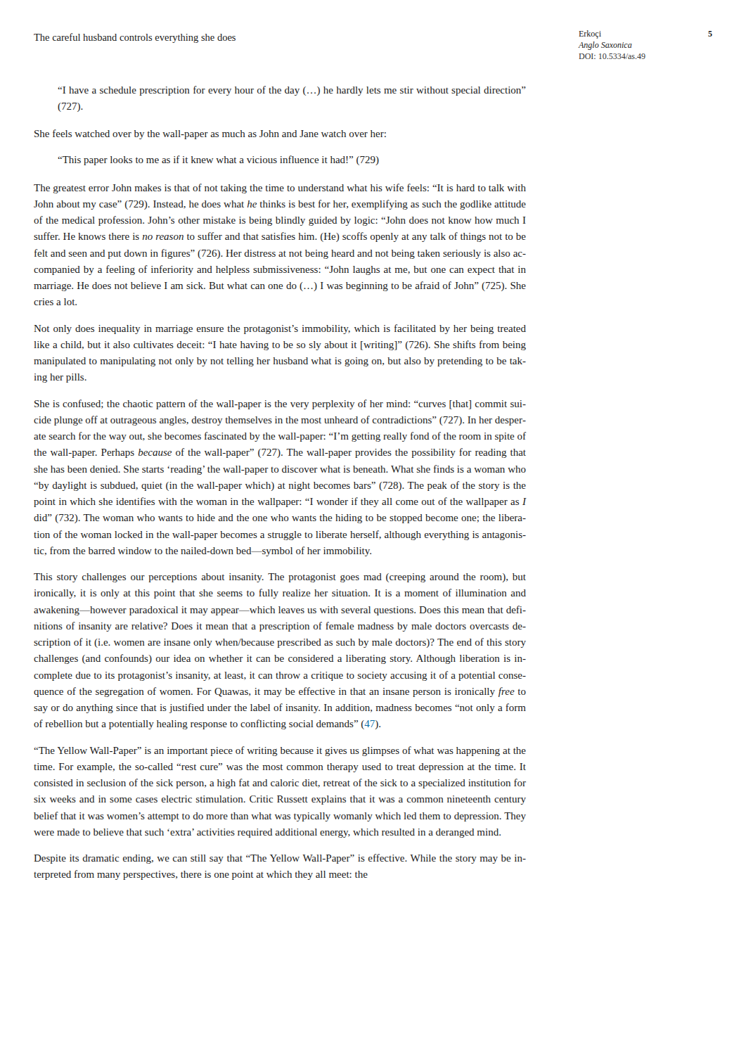The careful husband controls everything she does
Erkoçi 5 Anglo Saxonica DOI: 10.5334/as.49
“I have a schedule prescription for every hour of the day (…) he hardly lets me stir without special direction” (727).
She feels watched over by the wall-paper as much as John and Jane watch over her:
“This paper looks to me as if it knew what a vicious influence it had!” (729)
The greatest error John makes is that of not taking the time to understand what his wife feels: “It is hard to talk with John about my case” (729). Instead, he does what he thinks is best for her, exemplifying as such the godlike attitude of the medical profession. John’s other mistake is being blindly guided by logic: “John does not know how much I suffer. He knows there is no reason to suffer and that satisfies him. (He) scoffs openly at any talk of things not to be felt and seen and put down in figures” (726). Her distress at not being heard and not being taken seriously is also accompanied by a feeling of inferiority and helpless submissiveness: “John laughs at me, but one can expect that in marriage. He does not believe I am sick. But what can one do (…) I was beginning to be afraid of John” (725). She cries a lot.
Not only does inequality in marriage ensure the protagonist’s immobility, which is facilitated by her being treated like a child, but it also cultivates deceit: “I hate having to be so sly about it [writing]” (726). She shifts from being manipulated to manipulating not only by not telling her husband what is going on, but also by pretending to be taking her pills.
She is confused; the chaotic pattern of the wall-paper is the very perplexity of her mind: “curves [that] commit suicide plunge off at outrageous angles, destroy themselves in the most unheard of contradictions” (727). In her desperate search for the way out, she becomes fascinated by the wall-paper: “I’m getting really fond of the room in spite of the wall-paper. Perhaps because of the wall-paper” (727). The wall-paper provides the possibility for reading that she has been denied. She starts ‘reading’ the wall-paper to discover what is beneath. What she finds is a woman who “by daylight is subdued, quiet (in the wall-paper which) at night becomes bars” (728). The peak of the story is the point in which she identifies with the woman in the wallpaper: “I wonder if they all come out of the wallpaper as I did” (732). The woman who wants to hide and the one who wants the hiding to be stopped become one; the liberation of the woman locked in the wall-paper becomes a struggle to liberate herself, although everything is antagonistic, from the barred window to the nailed-down bed—symbol of her immobility.
This story challenges our perceptions about insanity. The protagonist goes mad (creeping around the room), but ironically, it is only at this point that she seems to fully realize her situation. It is a moment of illumination and awakening—however paradoxical it may appear—which leaves us with several questions. Does this mean that definitions of insanity are relative? Does it mean that a prescription of female madness by male doctors overcasts description of it (i.e. women are insane only when/because prescribed as such by male doctors)? The end of this story challenges (and confounds) our idea on whether it can be considered a liberating story. Although liberation is incomplete due to its protagonist’s insanity, at least, it can throw a critique to society accusing it of a potential consequence of the segregation of women. For Quawas, it may be effective in that an insane person is ironically free to say or do anything since that is justified under the label of insanity. In addition, madness becomes “not only a form of rebellion but a potentially healing response to conflicting social demands” (47).
“The Yellow Wall-Paper” is an important piece of writing because it gives us glimpses of what was happening at the time. For example, the so-called “rest cure” was the most common therapy used to treat depression at the time. It consisted in seclusion of the sick person, a high fat and caloric diet, retreat of the sick to a specialized institution for six weeks and in some cases electric stimulation. Critic Russett explains that it was a common nineteenth century belief that it was women’s attempt to do more than what was typically womanly which led them to depression. They were made to believe that such ‘extra’ activities required additional energy, which resulted in a deranged mind.
Despite its dramatic ending, we can still say that “The Yellow Wall-Paper” is effective. While the story may be interpreted from many perspectives, there is one point at which they all meet: the